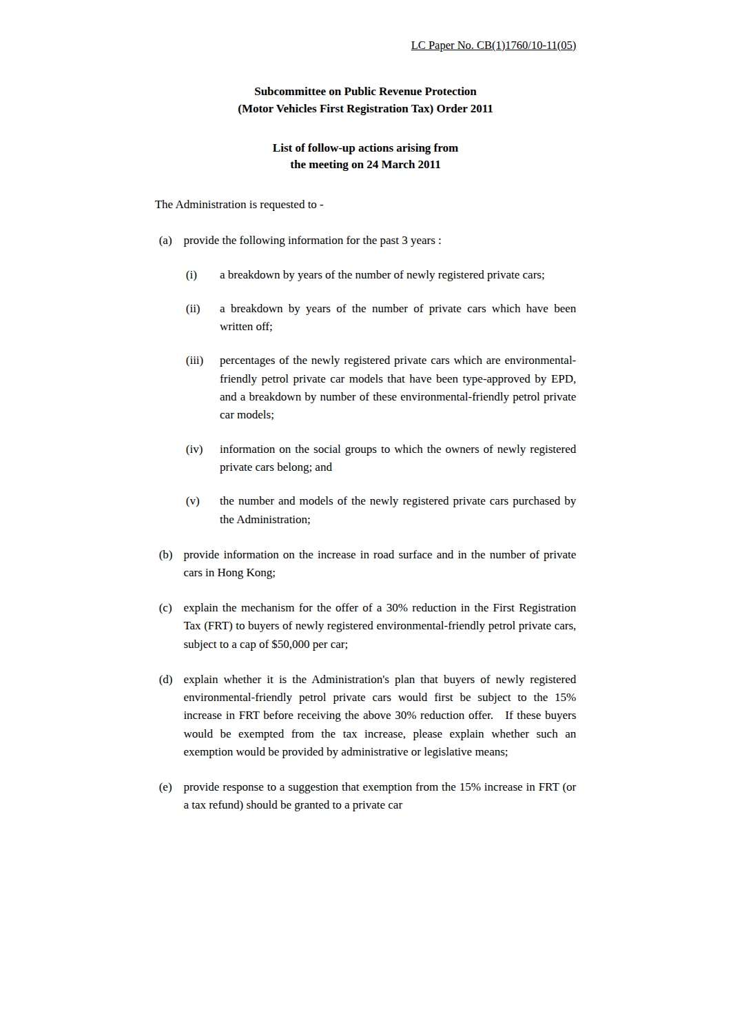LC Paper No. CB(1)1760/10-11(05)
Subcommittee on Public Revenue Protection
(Motor Vehicles First Registration Tax) Order 2011
List of follow-up actions arising from
the meeting on 24 March 2011
The Administration is requested to -
(a) provide the following information for the past 3 years :
(i) a breakdown by years of the number of newly registered private cars;
(ii) a breakdown by years of the number of private cars which have been written off;
(iii) percentages of the newly registered private cars which are environmental-friendly petrol private car models that have been type-approved by EPD, and a breakdown by number of these environmental-friendly petrol private car models;
(iv) information on the social groups to which the owners of newly registered private cars belong; and
(v) the number and models of the newly registered private cars purchased by the Administration;
(b) provide information on the increase in road surface and in the number of private cars in Hong Kong;
(c) explain the mechanism for the offer of a 30% reduction in the First Registration Tax (FRT) to buyers of newly registered environmental-friendly petrol private cars, subject to a cap of $50,000 per car;
(d) explain whether it is the Administration's plan that buyers of newly registered environmental-friendly petrol private cars would first be subject to the 15% increase in FRT before receiving the above 30% reduction offer. If these buyers would be exempted from the tax increase, please explain whether such an exemption would be provided by administrative or legislative means;
(e) provide response to a suggestion that exemption from the 15% increase in FRT (or a tax refund) should be granted to a private car